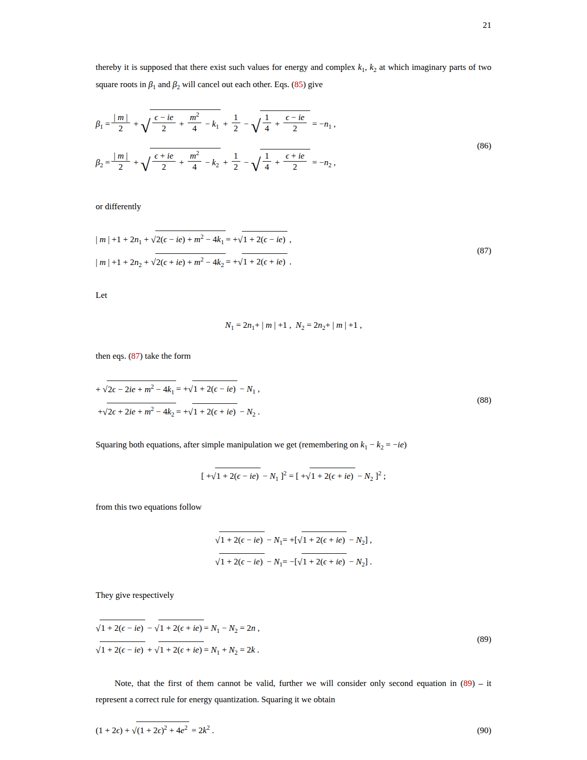21
thereby it is supposed that there exist such values for energy and complex k1, k2 at which imaginary parts of two square roots in β1 and β2 will cancel out each other. Eqs. (85) give
β1 = | m |2 + √ϵ − ie 2 + m24 − k1 + 12 − √14 + ϵ − ie 2 = −n1 ,
β2 = | m |2 + √ϵ + ie 2 + m24 − k2 + 12 − √14 + ϵ + ie 2 = −n2 ,
(86)
or differently
| m | +1 + 2n1 + √2(ϵ − ie) + m2 − 4k1 = +√1 + 2(ϵ − ie) ,
| m | +1 + 2n2 + √2(ϵ + ie) + m2 − 4k2 = +√1 + 2(ϵ + ie) .
(87)
Let
N1 = 2n1+ | m | +1 , N2 = 2n2+ | m | +1 ,
then eqs. (87) take the form
+ √2ϵ − 2ie + m2 − 4k1 = +√1 + 2(ϵ − ie) − N1 ,
+√2ϵ + 2ie + m2 − 4k2 = +√1 + 2(ϵ + ie) − N2 .
(88)
Squaring both equations, after simple manipulation we get (remembering on k1 − k2 = −ie)
[ +√1 + 2(ϵ − ie) − N1 ]2 = [ +√1 + 2(ϵ + ie) − N2 ]2 ;
from this two equations follow
√1 + 2(ϵ − ie) − N1 = +[√1 + 2(ϵ + ie) − N2] ,
√1 + 2(ϵ − ie) − N1 = −[√1 + 2(ϵ + ie) − N2] .
They give respectively
√1 + 2(ϵ − ie) − √1 + 2(ϵ + ie) = N1 − N2 = 2n ,
√1 + 2(ϵ − ie) + √1 + 2(ϵ + ie) = N1 + N2 = 2k .
(89)
Note, that the first of them cannot be valid, further we will consider only second equation in (89) – it represent a correct rule for energy quantization. Squaring it we obtain
(1 + 2ϵ) + √(1 + 2ϵ)2 + 4e2 = 2k2 .
(90)